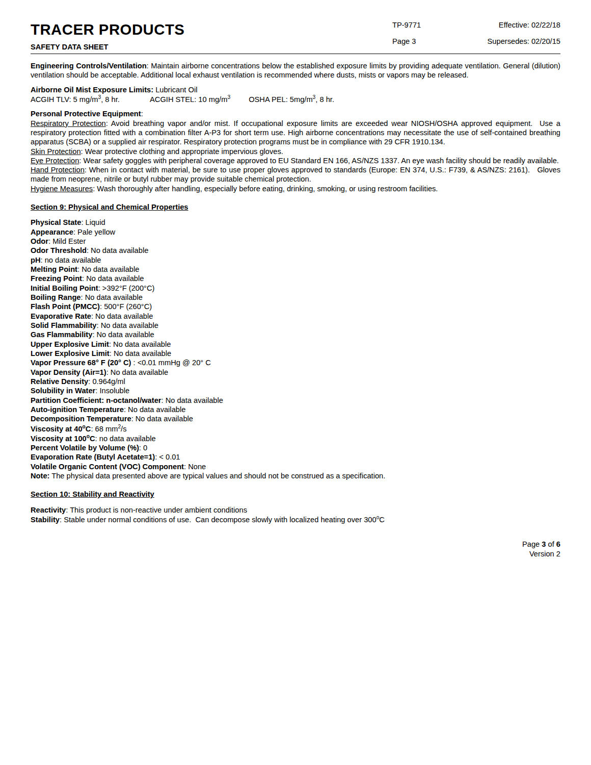TRACER PRODUCTS
SAFETY DATA SHEET
TP-9771 Effective: 02/22/18
Page 3 Supersedes: 02/20/15
Engineering Controls/Ventilation: Maintain airborne concentrations below the established exposure limits by providing adequate ventilation. General (dilution) ventilation should be acceptable. Additional local exhaust ventilation is recommended where dusts, mists or vapors may be released.
Airborne Oil Mist Exposure Limits: Lubricant Oil
ACGIH TLV: 5 mg/m3, 8 hr. ACGIH STEL: 10 mg/m3 OSHA PEL: 5mg/m3, 8 hr.
Personal Protective Equipment:
Respiratory Protection: Avoid breathing vapor and/or mist. If occupational exposure limits are exceeded wear NIOSH/OSHA approved equipment. Use a respiratory protection fitted with a combination filter A-P3 for short term use. High airborne concentrations may necessitate the use of self-contained breathing apparatus (SCBA) or a supplied air respirator. Respiratory protection programs must be in compliance with 29 CFR 1910.134.
Skin Protection: Wear protective clothing and appropriate impervious gloves.
Eye Protection: Wear safety goggles with peripheral coverage approved to EU Standard EN 166, AS/NZS 1337. An eye wash facility should be readily available.
Hand Protection: When in contact with material, be sure to use proper gloves approved to standards (Europe: EN 374, U.S.: F739, & AS/NZS: 2161). Gloves made from neoprene, nitrile or butyl rubber may provide suitable chemical protection.
Hygiene Measures: Wash thoroughly after handling, especially before eating, drinking, smoking, or using restroom facilities.
Section 9: Physical and Chemical Properties
Physical State: Liquid
Appearance: Pale yellow
Odor: Mild Ester
Odor Threshold: No data available
pH: no data available
Melting Point: No data available
Freezing Point: No data available
Initial Boiling Point: >392°F (200°C)
Boiling Range: No data available
Flash Point (PMCC): 500°F (260°C)
Evaporative Rate: No data available
Solid Flammability: No data available
Gas Flammability: No data available
Upper Explosive Limit: No data available
Lower Explosive Limit: No data available
Vapor Pressure 68° F (20° C) : <0.01 mmHg @ 20° C
Vapor Density (Air=1): No data available
Relative Density: 0.964g/ml
Solubility in Water: Insoluble
Partition Coefficient: n-octanol/water: No data available
Auto-ignition Temperature: No data available
Decomposition Temperature: No data available
Viscosity at 40oC: 68 mm2/s
Viscosity at 100oC: no data available
Percent Volatile by Volume (%): 0
Evaporation Rate (Butyl Acetate=1): < 0.01
Volatile Organic Content (VOC) Component: None
Note: The physical data presented above are typical values and should not be construed as a specification.
Section 10: Stability and Reactivity
Reactivity: This product is non-reactive under ambient conditions
Stability: Stable under normal conditions of use. Can decompose slowly with localized heating over 300oC
Page 3 of 6
Version 2